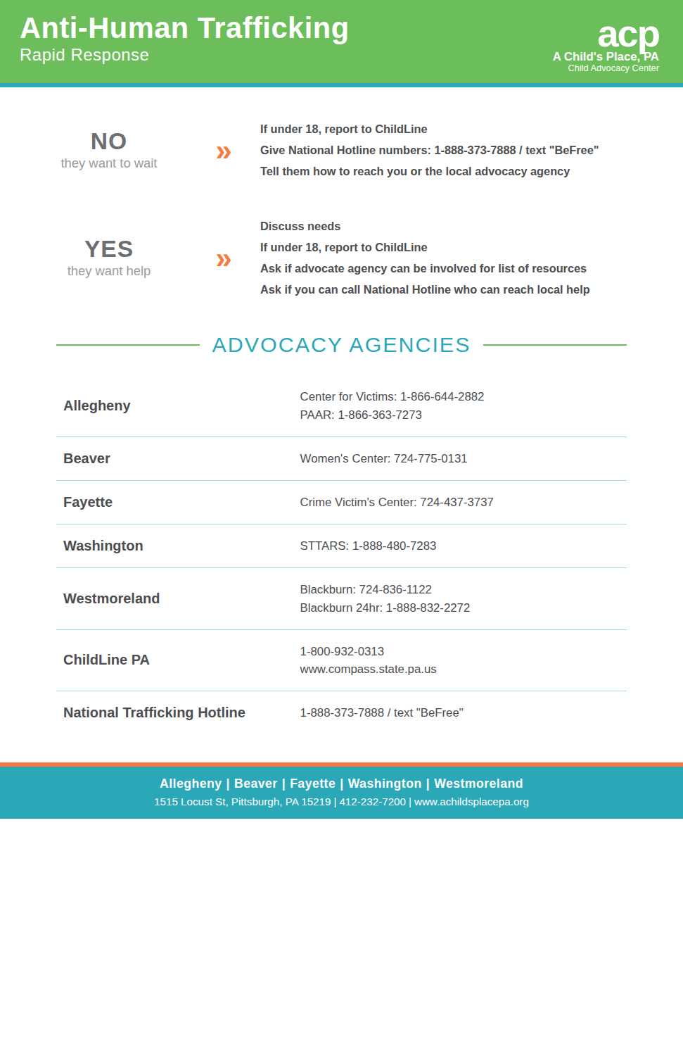Anti-Human Trafficking
Rapid Response
acp A Child's Place, PA Child Advocacy Center
NO
they want to wait
»
If under 18, report to ChildLine
Give National Hotline numbers: 1-888-373-7888 / text "BeFree"
Tell them how to reach you or the local advocacy agency
YES
they want help
»
Discuss needs
If under 18, report to ChildLine
Ask if advocate agency can be involved for list of resources
Ask if you can call National Hotline who can reach local help
ADVOCACY AGENCIES
| Allegheny | Center for Victims: 1-866-644-2882 PAAR: 1-866-363-7273 |
| Beaver | Women's Center: 724-775-0131 |
| Fayette | Crime Victim's Center: 724-437-3737 |
| Washington | STTARS: 1-888-480-7283 |
| Westmoreland | Blackburn: 724-836-1122 Blackburn 24hr: 1-888-832-2272 |
| ChildLine PA | 1-800-932-0313 www.compass.state.pa.us |
| National Trafficking Hotline | 1-888-373-7888 / text "BeFree" |
Allegheny|Beaver|Fayette|Washington|Westmoreland
1515 Locust St, Pittsburgh, PA 15219|412-232-7200|www.achildsplacepa.org